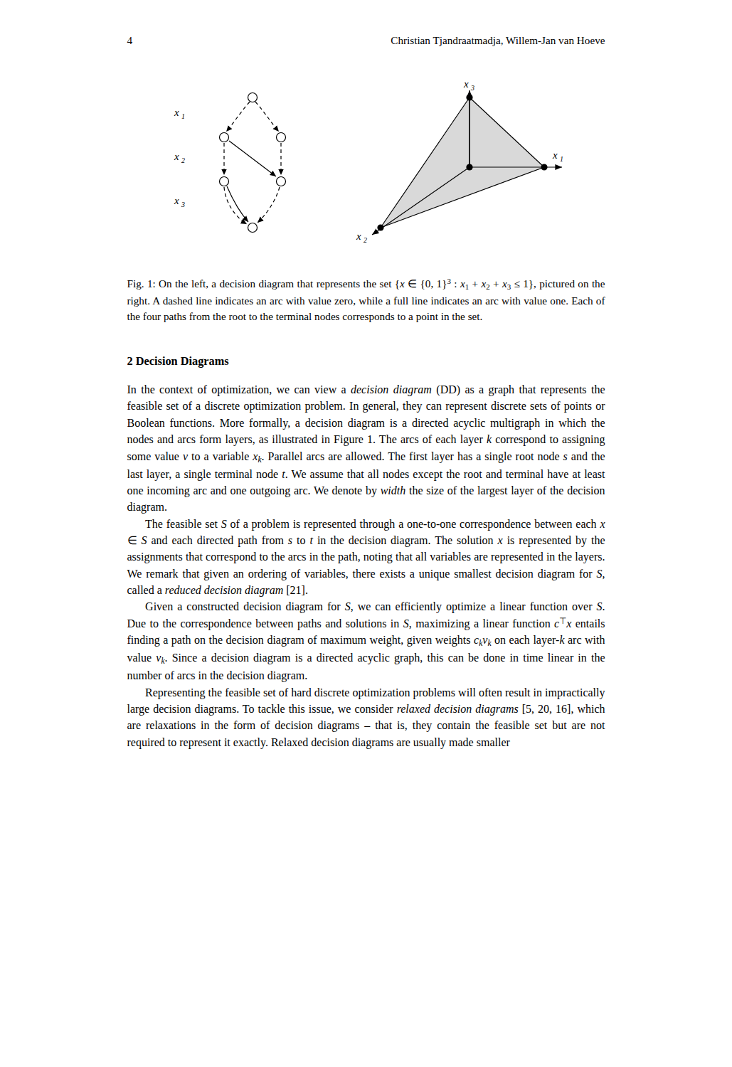4 Christian Tjandraatmadja, Willem-Jan van Hoeve
x 1 x 2 x 3 x 3 x 1 x 2
Fig. 1: On the left, a decision diagram that represents the set {x ∈ {0, 1}3 : x1 + x2 + x3 ≤ 1}, pictured on the right. A dashed line indicates an arc with value zero, while a full line indicates an arc with value one. Each of the four paths from the root to the terminal nodes corresponds to a point in the set.
2 Decision Diagrams
In the context of optimization, we can view a decision diagram (DD) as a graph that represents the feasible set of a discrete optimization problem. In general, they can represent discrete sets of points or Boolean functions. More formally, a decision diagram is a directed acyclic multigraph in which the nodes and arcs form layers, as illustrated in Figure 1. The arcs of each layer k correspond to assigning some value v to a variable xk. Parallel arcs are allowed. The first layer has a single root node s and the last layer, a single terminal node t. We assume that all nodes except the root and terminal have at least one incoming arc and one outgoing arc. We denote by width the size of the largest layer of the decision diagram.
The feasible set S of a problem is represented through a one-to-one correspondence between each x ∈ S and each directed path from s to t in the decision diagram. The solution x is represented by the assignments that correspond to the arcs in the path, noting that all variables are represented in the layers. We remark that given an ordering of variables, there exists a unique smallest decision diagram for S, called a reduced decision diagram [21].
Given a constructed decision diagram for S, we can efficiently optimize a linear function over S. Due to the correspondence between paths and solutions in S, maximizing a linear function c⊤x entails finding a path on the decision diagram of maximum weight, given weights ckvk on each layer-k arc with value vk. Since a decision diagram is a directed acyclic graph, this can be done in time linear in the number of arcs in the decision diagram.
Representing the feasible set of hard discrete optimization problems will often result in impractically large decision diagrams. To tackle this issue, we consider relaxed decision diagrams [5, 20, 16], which are relaxations in the form of decision diagrams – that is, they contain the feasible set but are not required to represent it exactly. Relaxed decision diagrams are usually made smaller